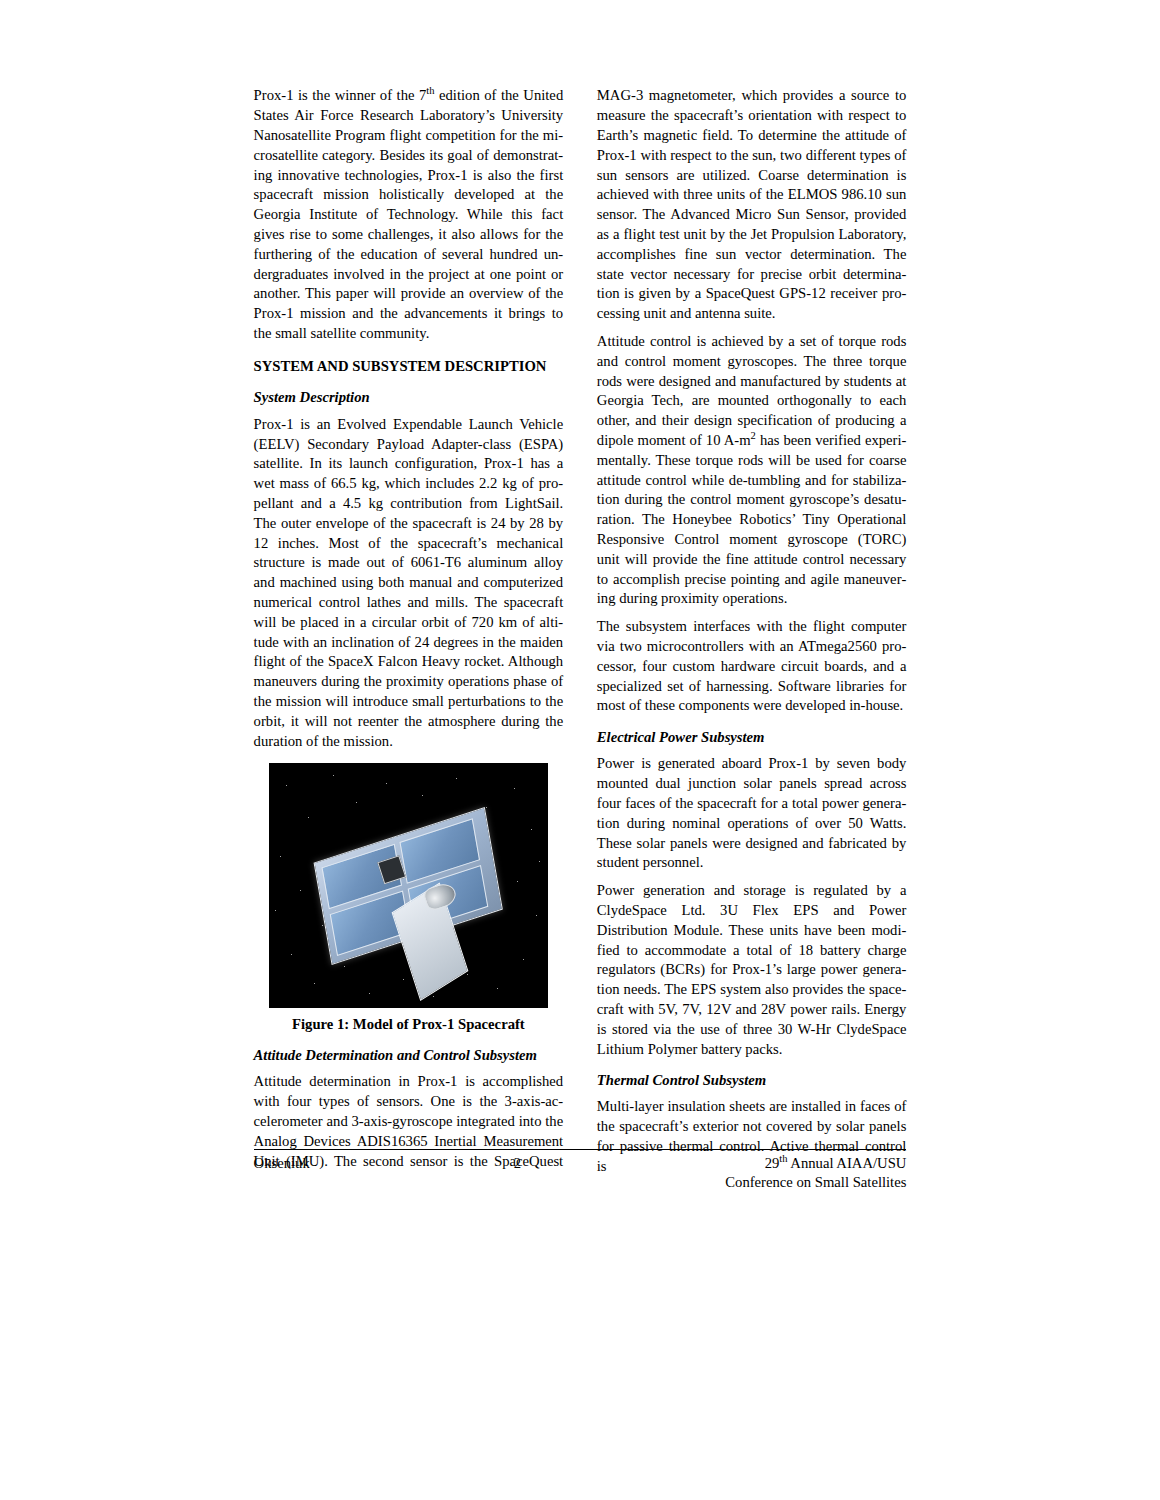Prox-1 is the winner of the 7th edition of the United States Air Force Research Laboratory’s University Nanosatellite Program flight competition for the microsatellite category. Besides its goal of demonstrating innovative technologies, Prox-1 is also the first spacecraft mission holistically developed at the Georgia Institute of Technology. While this fact gives rise to some challenges, it also allows for the furthering of the education of several hundred undergraduates involved in the project at one point or another. This paper will provide an overview of the Prox-1 mission and the advancements it brings to the small satellite community.
System and Subsystem Description
System Description
Prox-1 is an Evolved Expendable Launch Vehicle (EELV) Secondary Payload Adapter-class (ESPA) satellite. In its launch configuration, Prox-1 has a wet mass of 66.5 kg, which includes 2.2 kg of propellant and a 4.5 kg contribution from LightSail. The outer envelope of the spacecraft is 24 by 28 by 12 inches. Most of the spacecraft’s mechanical structure is made out of 6061-T6 aluminum alloy and machined using both manual and computerized numerical control lathes and mills. The spacecraft will be placed in a circular orbit of 720 km of altitude with an inclination of 24 degrees in the maiden flight of the SpaceX Falcon Heavy rocket. Although maneuvers during the proximity operations phase of the mission will introduce small perturbations to the orbit, it will not reenter the atmosphere during the duration of the mission.
Figure 1: Model of Prox-1 Spacecraft
Attitude Determination and Control Subsystem
Attitude determination in Prox-1 is accomplished with four types of sensors. One is the 3-axis-accelerometer and 3-axis-gyroscope integrated into the Analog Devices ADIS16365 Inertial Measurement Unit (IMU). The second sensor is the SpaceQuest MAG-3 magnetometer, which provides a source to measure the spacecraft’s orientation with respect to Earth’s magnetic field. To determine the attitude of Prox-1 with respect to the sun, two different types of sun sensors are utilized. Coarse determination is achieved with three units of the ELMOS 986.10 sun sensor. The Advanced Micro Sun Sensor, provided as a flight test unit by the Jet Propulsion Laboratory, accomplishes fine sun vector determination. The state vector necessary for precise orbit determination is given by a SpaceQuest GPS-12 receiver processing unit and antenna suite.
Attitude control is achieved by a set of torque rods and control moment gyroscopes. The three torque rods were designed and manufactured by students at Georgia Tech, are mounted orthogonally to each other, and their design specification of producing a dipole moment of 10 A-m2 has been verified experimentally. These torque rods will be used for coarse attitude control while de-tumbling and for stabilization during the control moment gyroscope’s desaturation. The Honeybee Robotics’ Tiny Operational Responsive Control moment gyroscope (TORC) unit will provide the fine attitude control necessary to accomplish precise pointing and agile maneuvering during proximity operations.
The subsystem interfaces with the flight computer via two microcontrollers with an ATmega2560 processor, four custom hardware circuit boards, and a specialized set of harnessing. Software libraries for most of these components were developed in-house.
Electrical Power Subsystem
Power is generated aboard Prox-1 by seven body mounted dual junction solar panels spread across four faces of the spacecraft for a total power generation during nominal operations of over 50 Watts. These solar panels were designed and fabricated by student personnel.
Power generation and storage is regulated by a ClydeSpace Ltd. 3U Flex EPS and Power Distribution Module. These units have been modified to accommodate a total of 18 battery charge regulators (BCRs) for Prox-1’s large power generation needs. The EPS system also provides the spacecraft with 5V, 7V, 12V and 28V power rails. Energy is stored via the use of three 30 W-Hr ClydeSpace Lithium Polymer battery packs.
Thermal Control Subsystem
Multi-layer insulation sheets are installed in faces of the spacecraft’s exterior not covered by solar panels for passive thermal control. Active thermal control is
Okseniuk
2
29th Annual AIAA/USU
Conference on Small Satellites